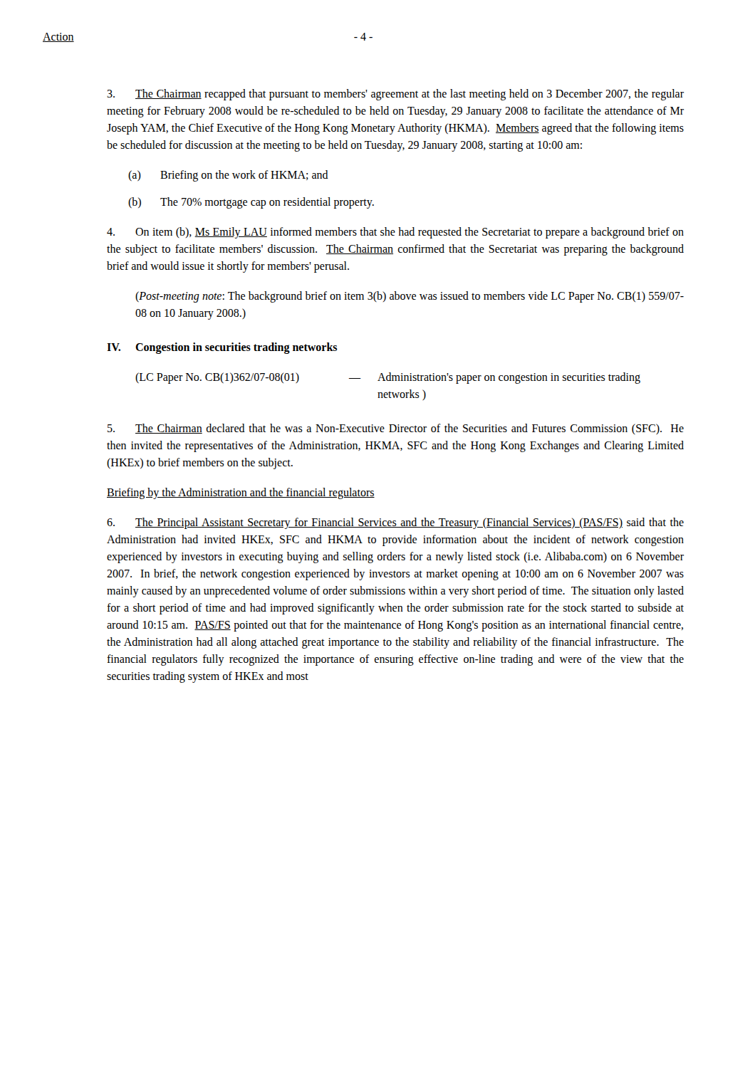Action
- 4 -
3. The Chairman recapped that pursuant to members' agreement at the last meeting held on 3 December 2007, the regular meeting for February 2008 would be re-scheduled to be held on Tuesday, 29 January 2008 to facilitate the attendance of Mr Joseph YAM, the Chief Executive of the Hong Kong Monetary Authority (HKMA). Members agreed that the following items be scheduled for discussion at the meeting to be held on Tuesday, 29 January 2008, starting at 10:00 am:
(a) Briefing on the work of HKMA; and
(b) The 70% mortgage cap on residential property.
4. On item (b), Ms Emily LAU informed members that she had requested the Secretariat to prepare a background brief on the subject to facilitate members' discussion. The Chairman confirmed that the Secretariat was preparing the background brief and would issue it shortly for members' perusal.
(Post-meeting note: The background brief on item 3(b) above was issued to members vide LC Paper No. CB(1) 559/07-08 on 10 January 2008.)
IV. Congestion in securities trading networks
(LC Paper No. CB(1)362/07-08(01)
—
Administration's paper on congestion in securities trading networks )
5. The Chairman declared that he was a Non-Executive Director of the Securities and Futures Commission (SFC). He then invited the representatives of the Administration, HKMA, SFC and the Hong Kong Exchanges and Clearing Limited (HKEx) to brief members on the subject.
Briefing by the Administration and the financial regulators
6. The Principal Assistant Secretary for Financial Services and the Treasury (Financial Services) (PAS/FS) said that the Administration had invited HKEx, SFC and HKMA to provide information about the incident of network congestion experienced by investors in executing buying and selling orders for a newly listed stock (i.e. Alibaba.com) on 6 November 2007. In brief, the network congestion experienced by investors at market opening at 10:00 am on 6 November 2007 was mainly caused by an unprecedented volume of order submissions within a very short period of time. The situation only lasted for a short period of time and had improved significantly when the order submission rate for the stock started to subside at around 10:15 am. PAS/FS pointed out that for the maintenance of Hong Kong's position as an international financial centre, the Administration had all along attached great importance to the stability and reliability of the financial infrastructure. The financial regulators fully recognized the importance of ensuring effective on-line trading and were of the view that the securities trading system of HKEx and most